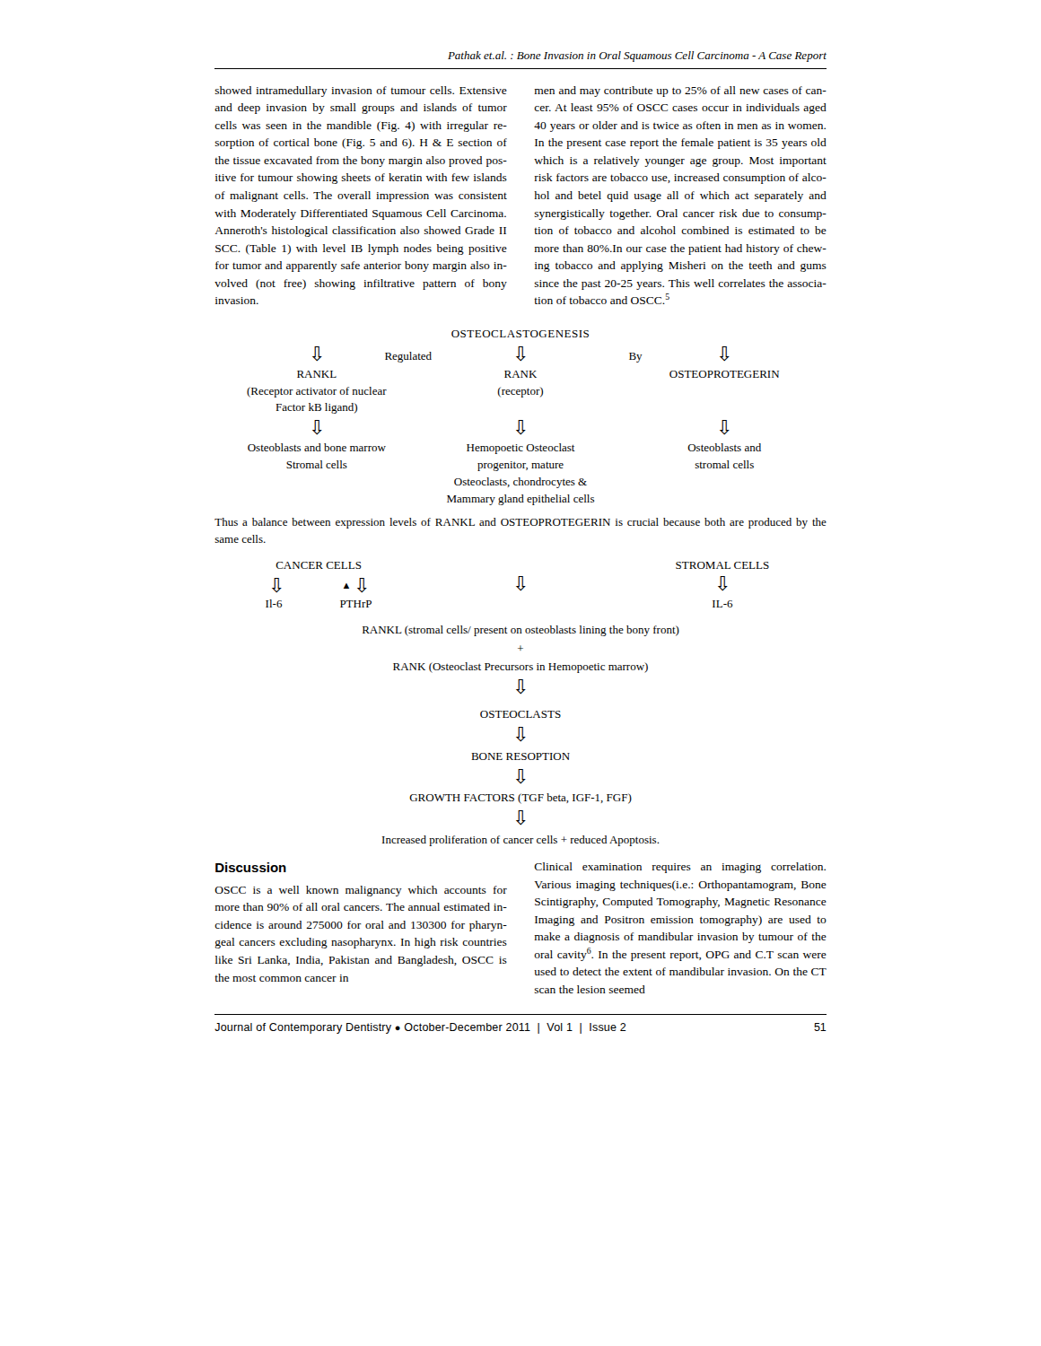Pathak et.al. : Bone Invasion in Oral Squamous Cell Carcinoma - A Case Report
showed intramedullary invasion of tumour cells. Extensive and deep invasion by small groups and islands of tumor cells was seen in the mandible (Fig. 4) with irregular resorption of cortical bone (Fig. 5 and 6). H & E section of the tissue excavated from the bony margin also proved positive for tumour showing sheets of keratin with few islands of malignant cells. The overall impression was consistent with Moderately Differentiated Squamous Cell Carcinoma. Anneroth's histological classification also showed Grade II SCC. (Table 1) with level IB lymph nodes being positive for tumor and apparently safe anterior bony margin also involved (not free) showing infiltrative pattern of bony invasion.
men and may contribute up to 25% of all new cases of cancer. At least 95% of OSCC cases occur in individuals aged 40 years or older and is twice as often in men as in women. In the present case report the female patient is 35 years old which is a relatively younger age group. Most important risk factors are tobacco use, increased consumption of alcohol and betel quid usage all of which act separately and synergistically together. Oral cancer risk due to consumption of tobacco and alcohol combined is estimated to be more than 80%.In our case the patient had history of chewing tobacco and applying Misheri on the teeth and gums since the past 20-25 years. This well correlates the association of tobacco and OSCC.5
OSTEOCLASTOGENESIS
⇩
Regulated ⇩ By
⇩
RANKL
(Receptor activator of nuclear
Factor kB ligand)
RANK
(receptor)
OSTEOPROTEGERIN
⇩
⇩
⇩
Osteoblasts and bone marrow
Stromal cells
Hemopoetic Osteoclast
progenitor, mature
Osteoclasts, chondrocytes &
Mammary gland epithelial cells
Osteoblasts and
stromal cells
Thus a balance between expression levels of RANKL and OSTEOPROTEGERIN is crucial because both are produced by the same cells.
CANCER CELLS
STROMAL CELLS
⇩ ▲⇩
⇩
⇩
Il-6 PTHrP
IL-6
RANKL (stromal cells/ present on osteoblasts lining the bony front)
+
RANK (Osteoclast Precursors in Hemopoetic marrow)
⇩
OSTEOCLASTS
⇩
BONE RESOPTION
⇩
GROWTH FACTORS (TGF beta, IGF-1, FGF)
⇩
Increased proliferation of cancer cells + reduced Apoptosis.
Discussion
OSCC is a well known malignancy which accounts for more than 90% of all oral cancers. The annual estimated incidence is around 275000 for oral and 130300 for pharyngeal cancers excluding nasopharynx. In high risk countries like Sri Lanka, India, Pakistan and Bangladesh, OSCC is the most common cancer in
Clinical examination requires an imaging correlation. Various imaging techniques(i.e.: Orthopantamogram, Bone Scintigraphy, Computed Tomography, Magnetic Resonance Imaging and Positron emission tomography) are used to make a diagnosis of mandibular invasion by tumour of the oral cavity6. In the present report, OPG and C.T scan were used to detect the extent of mandibular invasion. On the CT scan the lesion seemed
Journal of Contemporary Dentistry ● October-December 2011 | Vol 1 | Issue 2
51